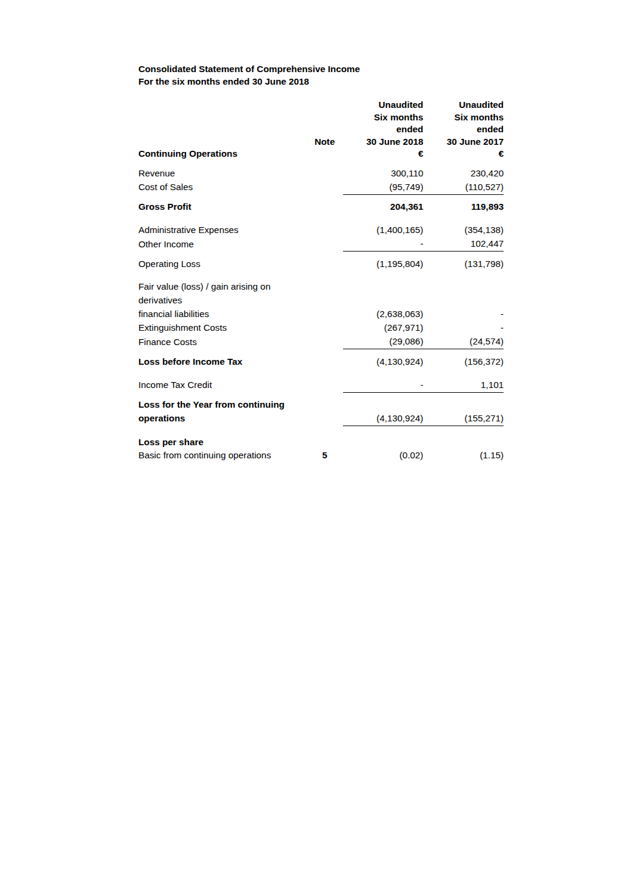Consolidated Statement of Comprehensive Income
For the six months ended 30 June 2018
| | | Unaudited | Unaudited |
| | | Six months | Six months |
| | | ended | ended |
| | Note | 30 June 2018 | 30 June 2017 |
| Continuing Operations | | € | € |
| Revenue | | 300,110 | 230,420 |
| Cost of Sales | | (95,749) | (110,527) |
| Gross Profit | | 204,361 | 119,893 |
| Administrative Expenses | | (1,400,165) | (354,138) |
| Other Income | | - | 102,447 |
| Operating Loss | | (1,195,804) | (131,798) |
| Fair value (loss) / gain arising on derivatives | | | |
| financial liabilities | | (2,638,063) | - |
| Extinguishment Costs | | (267,971) | - |
| Finance Costs | | (29,086) | (24,574) |
| Loss before Income Tax | | (4,130,924) | (156,372) |
| Income Tax Credit | | - | 1,101 |
| Loss for the Year from continuing operations | | (4,130,924) | (155,271) |
| Loss per share | | | |
| Basic from continuing operations | 5 | (0.02) | (1.15) |